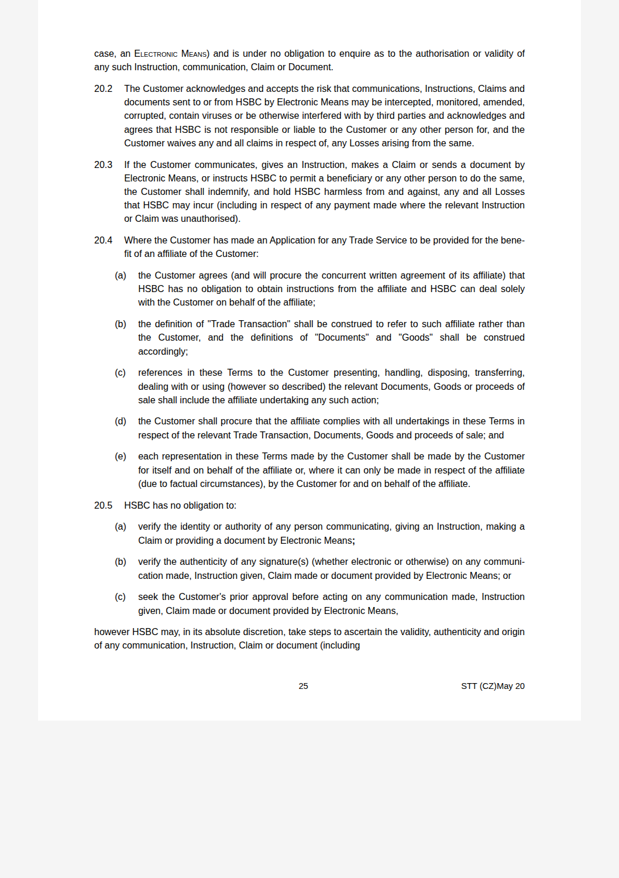case, an Electronic Means) and is under no obligation to enquire as to the authorisation or validity of any such Instruction, communication, Claim or Document.
20.2
The Customer acknowledges and accepts the risk that communications, Instructions, Claims and documents sent to or from HSBC by Electronic Means may be intercepted, monitored, amended, corrupted, contain viruses or be otherwise interfered with by third parties and acknowledges and agrees that HSBC is not responsible or liable to the Customer or any other person for, and the Customer waives any and all claims in respect of, any Losses arising from the same.
20.3
If the Customer communicates, gives an Instruction, makes a Claim or sends a document by Electronic Means, or instructs HSBC to permit a beneficiary or any other person to do the same, the Customer shall indemnify, and hold HSBC harmless from and against, any and all Losses that HSBC may incur (including in respect of any payment made where the relevant Instruction or Claim was unauthorised).
20.4
Where the Customer has made an Application for any Trade Service to be provided for the benefit of an affiliate of the Customer:
(a)
the Customer agrees (and will procure the concurrent written agreement of its affiliate) that HSBC has no obligation to obtain instructions from the affiliate and HSBC can deal solely with the Customer on behalf of the affiliate;
(b)
the definition of "Trade Transaction" shall be construed to refer to such affiliate rather than the Customer, and the definitions of "Documents" and "Goods" shall be construed accordingly;
(c)
references in these Terms to the Customer presenting, handling, disposing, transferring, dealing with or using (however so described) the relevant Documents, Goods or proceeds of sale shall include the affiliate undertaking any such action;
(d)
the Customer shall procure that the affiliate complies with all undertakings in these Terms in respect of the relevant Trade Transaction, Documents, Goods and proceeds of sale; and
(e)
each representation in these Terms made by the Customer shall be made by the Customer for itself and on behalf of the affiliate or, where it can only be made in respect of the affiliate (due to factual circumstances), by the Customer for and on behalf of the affiliate.
20.5
HSBC has no obligation to:
(a)
verify the identity or authority of any person communicating, giving an Instruction, making a Claim or providing a document by Electronic Means;
(b)
verify the authenticity of any signature(s) (whether electronic or otherwise) on any communication made, Instruction given, Claim made or document provided by Electronic Means; or
(c)
seek the Customer's prior approval before acting on any communication made, Instruction given, Claim made or document provided by Electronic Means,
however HSBC may, in its absolute discretion, take steps to ascertain the validity, authenticity and origin of any communication, Instruction, Claim or document (including
25
STT (CZ)May 20